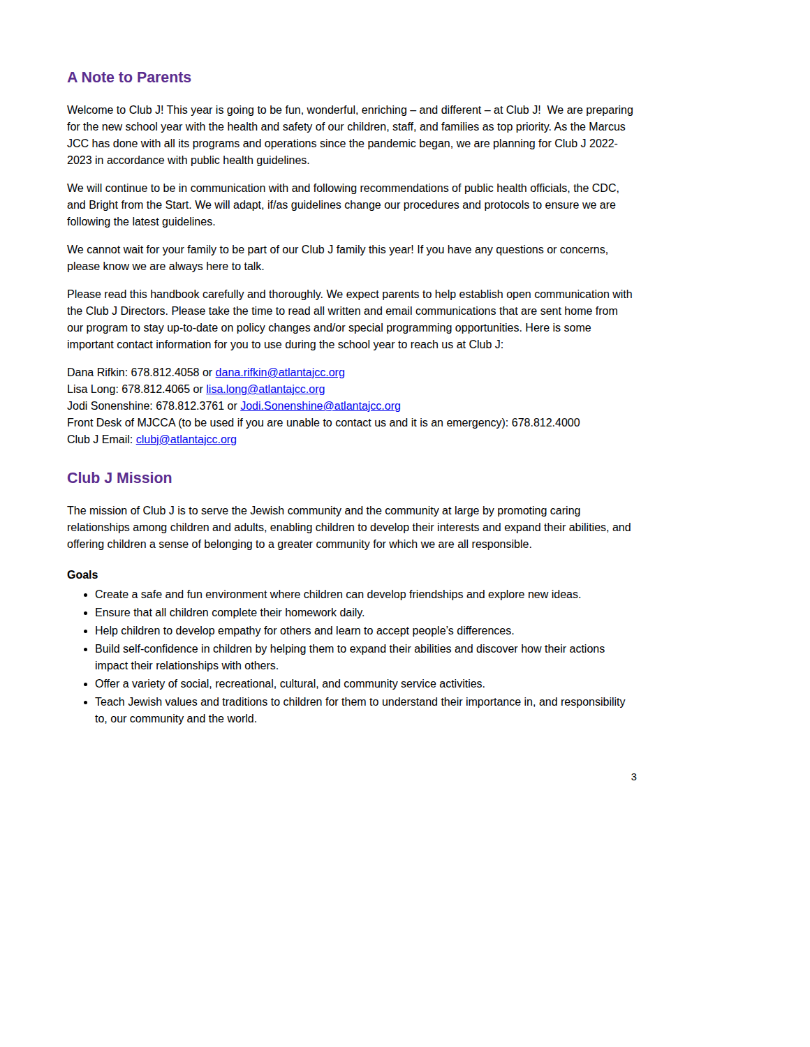A Note to Parents
Welcome to Club J! This year is going to be fun, wonderful, enriching – and different – at Club J! We are preparing for the new school year with the health and safety of our children, staff, and families as top priority. As the Marcus JCC has done with all its programs and operations since the pandemic began, we are planning for Club J 2022-2023 in accordance with public health guidelines.
We will continue to be in communication with and following recommendations of public health officials, the CDC, and Bright from the Start. We will adapt, if/as guidelines change our procedures and protocols to ensure we are following the latest guidelines.
We cannot wait for your family to be part of our Club J family this year! If you have any questions or concerns, please know we are always here to talk.
Please read this handbook carefully and thoroughly. We expect parents to help establish open communication with the Club J Directors. Please take the time to read all written and email communications that are sent home from our program to stay up-to-date on policy changes and/or special programming opportunities. Here is some important contact information for you to use during the school year to reach us at Club J:
Dana Rifkin: 678.812.4058 or dana.rifkin@atlantajcc.org
Lisa Long: 678.812.4065 or lisa.long@atlantajcc.org
Jodi Sonenshine: 678.812.3761 or Jodi.Sonenshine@atlantajcc.org
Front Desk of MJCCA (to be used if you are unable to contact us and it is an emergency): 678.812.4000
Club J Email: clubj@atlantajcc.org
Club J Mission
The mission of Club J is to serve the Jewish community and the community at large by promoting caring relationships among children and adults, enabling children to develop their interests and expand their abilities, and offering children a sense of belonging to a greater community for which we are all responsible.
Goals
Create a safe and fun environment where children can develop friendships and explore new ideas.
Ensure that all children complete their homework daily.
Help children to develop empathy for others and learn to accept people’s differences.
Build self-confidence in children by helping them to expand their abilities and discover how their actions impact their relationships with others.
Offer a variety of social, recreational, cultural, and community service activities.
Teach Jewish values and traditions to children for them to understand their importance in, and responsibility to, our community and the world.
3